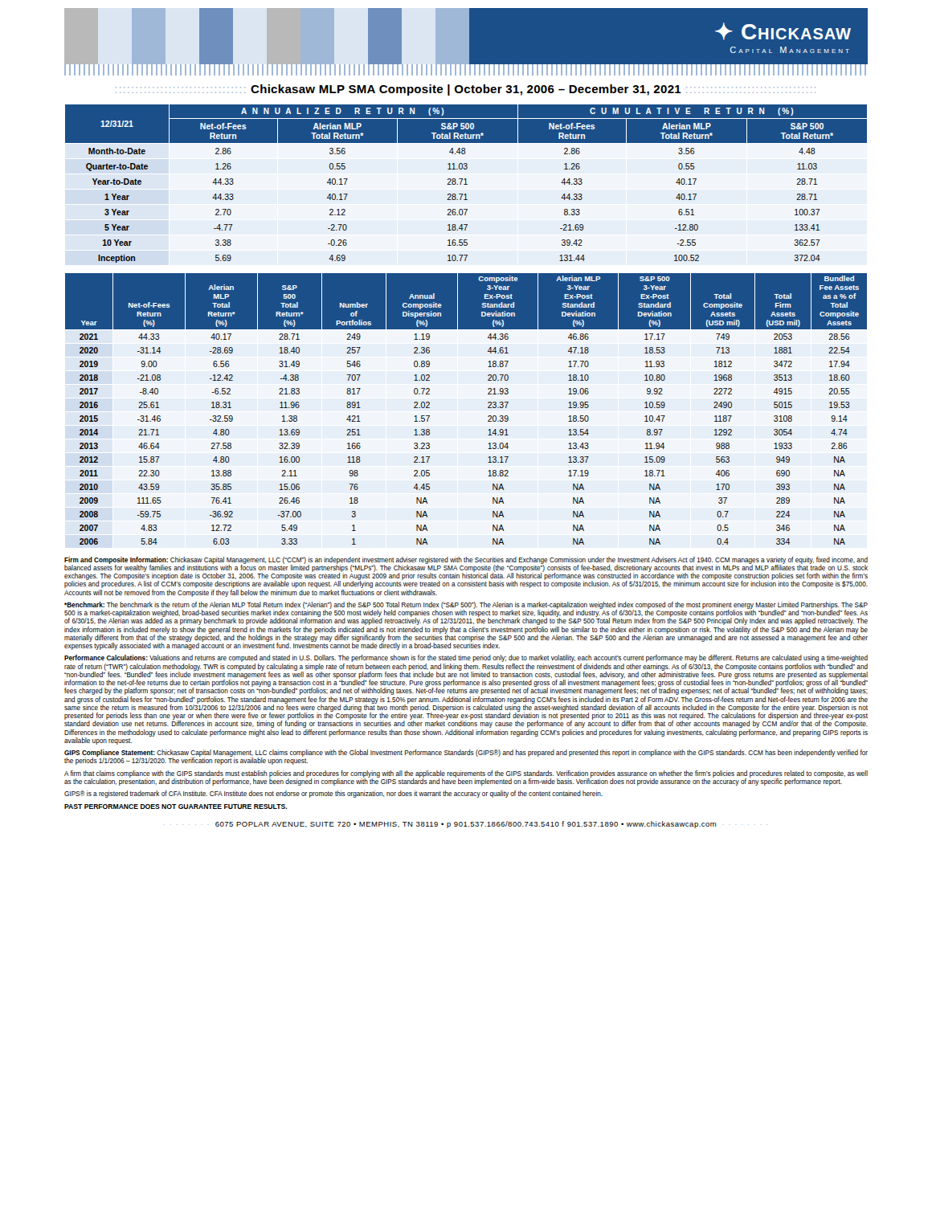✦ Chickasaw
Capital Management
:::::::::::::::::::::::::::::::: Chickasaw MLP SMA Composite | October 31, 2006 – December 31, 2021 ::::::::::::::::::::::::::::::::
| 12/31/21 | A N N U A L I Z E D R E T U R N (%) | C U M U L A T I V E R E T U R N (%) |
| --- | --- | --- |
| Net-of-Fees Return | Alerian MLP Total Return* | S&P 500 Total Return* | Net-of-Fees Return | Alerian MLP Total Return* | S&P 500 Total Return* |
| Month-to-Date | 2.86 | 3.56 | 4.48 | 2.86 | 3.56 | 4.48 |
| Quarter-to-Date | 1.26 | 0.55 | 11.03 | 1.26 | 0.55 | 11.03 |
| Year-to-Date | 44.33 | 40.17 | 28.71 | 44.33 | 40.17 | 28.71 |
| 1 Year | 44.33 | 40.17 | 28.71 | 44.33 | 40.17 | 28.71 |
| 3 Year | 2.70 | 2.12 | 26.07 | 8.33 | 6.51 | 100.37 |
| 5 Year | -4.77 | -2.70 | 18.47 | -21.69 | -12.80 | 133.41 |
| 10 Year | 3.38 | -0.26 | 16.55 | 39.42 | -2.55 | 362.57 |
| Inception | 5.69 | 4.69 | 10.77 | 131.44 | 100.52 | 372.04 |
| Year | Net-of-Fees Return (%) | Alerian MLP Total Return* (%) | S&P 500 Total Return* (%) | Number of Portfolios | Annual Composite Dispersion (%) | Composite 3-Year Ex-Post Standard Deviation (%) | Alerian MLP 3-Year Ex-Post Standard Deviation (%) | S&P 500 3-Year Ex-Post Standard Deviation (%) | Total Composite Assets (USD mil) | Total Firm Assets (USD mil) | Bundled Fee Assets as a % of Total Composite Assets |
| --- | --- | --- | --- | --- | --- | --- | --- | --- | --- | --- | --- |
| 2021 | 44.33 | 40.17 | 28.71 | 249 | 1.19 | 44.36 | 46.86 | 17.17 | 749 | 2053 | 28.56 |
| 2020 | -31.14 | -28.69 | 18.40 | 257 | 2.36 | 44.61 | 47.18 | 18.53 | 713 | 1881 | 22.54 |
| 2019 | 9.00 | 6.56 | 31.49 | 546 | 0.89 | 18.87 | 17.70 | 11.93 | 1812 | 3472 | 17.94 |
| 2018 | -21.08 | -12.42 | -4.38 | 707 | 1.02 | 20.70 | 18.10 | 10.80 | 1968 | 3513 | 18.60 |
| 2017 | -8.40 | -6.52 | 21.83 | 817 | 0.72 | 21.93 | 19.06 | 9.92 | 2272 | 4915 | 20.55 |
| 2016 | 25.61 | 18.31 | 11.96 | 891 | 2.02 | 23.37 | 19.95 | 10.59 | 2490 | 5015 | 19.53 |
| 2015 | -31.46 | -32.59 | 1.38 | 421 | 1.57 | 20.39 | 18.50 | 10.47 | 1187 | 3108 | 9.14 |
| 2014 | 21.71 | 4.80 | 13.69 | 251 | 1.38 | 14.91 | 13.54 | 8.97 | 1292 | 3054 | 4.74 |
| 2013 | 46.64 | 27.58 | 32.39 | 166 | 3.23 | 13.04 | 13.43 | 11.94 | 988 | 1933 | 2.86 |
| 2012 | 15.87 | 4.80 | 16.00 | 118 | 2.17 | 13.17 | 13.37 | 15.09 | 563 | 949 | NA |
| 2011 | 22.30 | 13.88 | 2.11 | 98 | 2.05 | 18.82 | 17.19 | 18.71 | 406 | 690 | NA |
| 2010 | 43.59 | 35.85 | 15.06 | 76 | 4.45 | NA | NA | NA | 170 | 393 | NA |
| 2009 | 111.65 | 76.41 | 26.46 | 18 | NA | NA | NA | NA | 37 | 289 | NA |
| 2008 | -59.75 | -36.92 | -37.00 | 3 | NA | NA | NA | NA | 0.7 | 224 | NA |
| 2007 | 4.83 | 12.72 | 5.49 | 1 | NA | NA | NA | NA | 0.5 | 346 | NA |
| 2006 | 5.84 | 6.03 | 3.33 | 1 | NA | NA | NA | NA | 0.4 | 334 | NA |
Firm and Composite Information: Chickasaw Capital Management, LLC (“CCM”) is an independent investment adviser registered with the Securities and Exchange Commission under the Investment Advisers Act of 1940. CCM manages a variety of equity, fixed income, and balanced assets for wealthy families and institutions with a focus on master limited partnerships (“MLPs”). The Chickasaw MLP SMA Composite (the “Composite”) consists of fee-based, discretionary accounts that invest in MLPs and MLP affiliates that trade on U.S. stock exchanges. The Composite’s inception date is October 31, 2006. The Composite was created in August 2009 and prior results contain historical data. All historical performance was constructed in accordance with the composite construction policies set forth within the firm’s policies and procedures. A list of CCM’s composite descriptions are available upon request. All underlying accounts were treated on a consistent basis with respect to composite inclusion. As of 5/31/2015, the minimum account size for inclusion into the Composite is $75,000. Accounts will not be removed from the Composite if they fall below the minimum due to market fluctuations or client withdrawals.
*Benchmark: The benchmark is the return of the Alerian MLP Total Return Index (“Alerian”) and the S&P 500 Total Return Index (“S&P 500”). The Alerian is a market-capitalization weighted index composed of the most prominent energy Master Limited Partnerships. The S&P 500 is a market-capitalization weighted, broad-based securities market index containing the 500 most widely held companies chosen with respect to market size, liquidity, and industry. As of 6/30/13, the Composite contains portfolios with “bundled” and “non-bundled” fees. As of 6/30/15, the Alerian was added as a primary benchmark to provide additional information and was applied retroactively. As of 12/31/2011, the benchmark changed to the S&P 500 Total Return Index from the S&P 500 Principal Only Index and was applied retroactively. The index information is included merely to show the general trend in the markets for the periods indicated and is not intended to imply that a client’s investment portfolio will be similar to the index either in composition or risk. The volatility of the S&P 500 and the Alerian may be materially different from that of the strategy depicted, and the holdings in the strategy may differ significantly from the securities that comprise the S&P 500 and the Alerian. The S&P 500 and the Alerian are unmanaged and are not assessed a management fee and other expenses typically associated with a managed account or an investment fund. Investments cannot be made directly in a broad-based securities index.
Performance Calculations: Valuations and returns are computed and stated in U.S. Dollars. The performance shown is for the stated time period only; due to market volatility, each account’s current performance may be different. Returns are calculated using a time-weighted rate of return (“TWR”) calculation methodology. TWR is computed by calculating a simple rate of return between each period, and linking them. Results reflect the reinvestment of dividends and other earnings. As of 6/30/13, the Composite contains portfolios with “bundled” and “non-bundled” fees. “Bundled” fees include investment management fees as well as other sponsor platform fees that include but are not limited to transaction costs, custodial fees, advisory, and other administrative fees. Pure gross returns are presented as supplemental information to the net-of-fee returns due to certain portfolios not paying a transaction cost in a “bundled” fee structure. Pure gross performance is also presented gross of all investment management fees; gross of custodial fees in “non-bundled” portfolios; gross of all “bundled” fees charged by the platform sponsor; net of transaction costs on “non-bundled” portfolios; and net of withholding taxes. Net-of-fee returns are presented net of actual investment management fees; net of trading expenses; net of actual “bundled” fees; net of withholding taxes; and gross of custodial fees for “non-bundled” portfolios. The standard management fee for the MLP strategy is 1.50% per annum. Additional information regarding CCM’s fees is included in its Part 2 of Form ADV. The Gross-of-fees return and Net-of-fees return for 2006 are the same since the return is measured from 10/31/2006 to 12/31/2006 and no fees were charged during that two month period. Dispersion is calculated using the asset-weighted standard deviation of all accounts included in the Composite for the entire year. Dispersion is not presented for periods less than one year or when there were five or fewer portfolios in the Composite for the entire year. Three-year ex-post standard deviation is not presented prior to 2011 as this was not required. The calculations for dispersion and three-year ex-post standard deviation use net returns. Differences in account size, timing of funding or transactions in securities and other market conditions may cause the performance of any account to differ from that of other accounts managed by CCM and/or that of the Composite. Differences in the methodology used to calculate performance might also lead to different performance results than those shown. Additional information regarding CCM’s policies and procedures for valuing investments, calculating performance, and preparing GIPS reports is available upon request.
GIPS Compliance Statement: Chickasaw Capital Management, LLC claims compliance with the Global Investment Performance Standards (GIPS®) and has prepared and presented this report in compliance with the GIPS standards. CCM has been independently verified for the periods 1/1/2006 – 12/31/2020. The verification report is available upon request.
A firm that claims compliance with the GIPS standards must establish policies and procedures for complying with all the applicable requirements of the GIPS standards. Verification provides assurance on whether the firm’s policies and procedures related to composite, as well as the calculation, presentation, and distribution of performance, have been designed in compliance with the GIPS standards and have been implemented on a firm-wide basis. Verification does not provide assurance on the accuracy of any specific performance report.
GIPS® is a registered trademark of CFA Institute. CFA Institute does not endorse or promote this organization, nor does it warrant the accuracy or quality of the content contained herein.
PAST PERFORMANCE DOES NOT GUARANTEE FUTURE RESULTS.
· · · · · · · · 6075 POPLAR AVENUE, SUITE 720 • MEMPHIS, TN 38119 • p 901.537.1866/800.743.5410 f 901.537.1890 • www.chickasawcap.com · · · · · · · ·